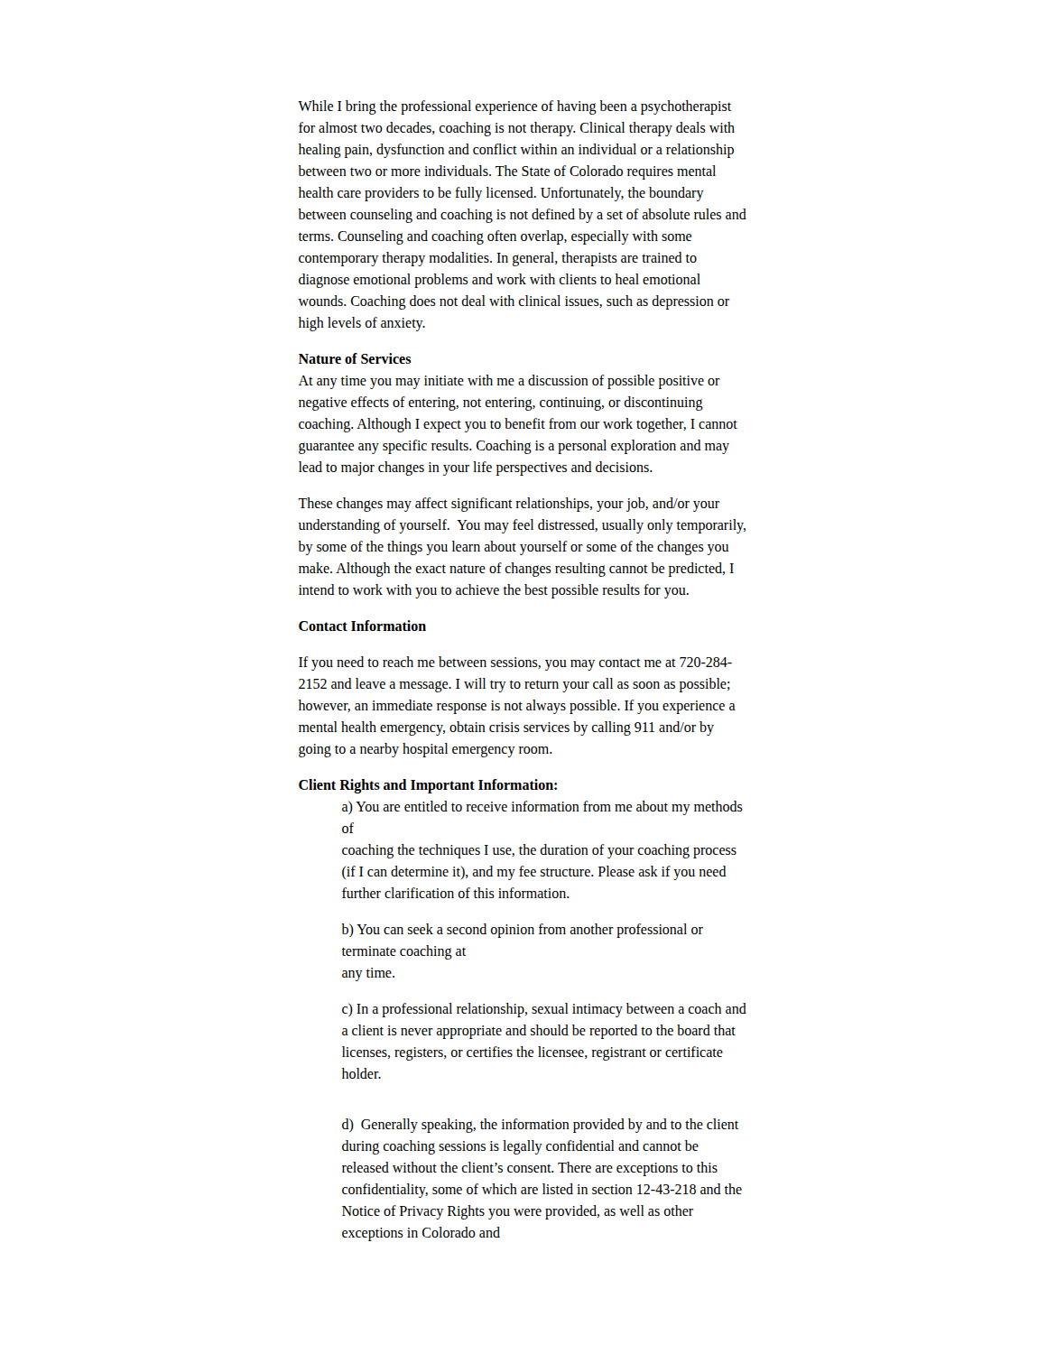While I bring the professional experience of having been a psychotherapist for almost two decades, coaching is not therapy. Clinical therapy deals with healing pain, dysfunction and conflict within an individual or a relationship between two or more individuals. The State of Colorado requires mental health care providers to be fully licensed. Unfortunately, the boundary between counseling and coaching is not defined by a set of absolute rules and terms. Counseling and coaching often overlap, especially with some contemporary therapy modalities. In general, therapists are trained to diagnose emotional problems and work with clients to heal emotional wounds. Coaching does not deal with clinical issues, such as depression or high levels of anxiety.
Nature of Services
At any time you may initiate with me a discussion of possible positive or negative effects of entering, not entering, continuing, or discontinuing coaching. Although I expect you to benefit from our work together, I cannot guarantee any specific results. Coaching is a personal exploration and may lead to major changes in your life perspectives and decisions.
These changes may affect significant relationships, your job, and/or your understanding of yourself. You may feel distressed, usually only temporarily, by some of the things you learn about yourself or some of the changes you make. Although the exact nature of changes resulting cannot be predicted, I intend to work with you to achieve the best possible results for you.
Contact Information
If you need to reach me between sessions, you may contact me at 720-284-2152 and leave a message. I will try to return your call as soon as possible; however, an immediate response is not always possible. If you experience a mental health emergency, obtain crisis services by calling 911 and/or by going to a nearby hospital emergency room.
Client Rights and Important Information:
a) You are entitled to receive information from me about my methods of
coaching the techniques I use, the duration of your coaching process (if I can determine it), and my fee structure. Please ask if you need further clarification of this information.
b) You can seek a second opinion from another professional or terminate coaching at
any time.
c) In a professional relationship, sexual intimacy between a coach and a client is never appropriate and should be reported to the board that licenses, registers, or certifies the licensee, registrant or certificate holder.
d) Generally speaking, the information provided by and to the client during coaching sessions is legally confidential and cannot be released without the client’s consent. There are exceptions to this confidentiality, some of which are listed in section 12-43-218 and the Notice of Privacy Rights you were provided, as well as other exceptions in Colorado and